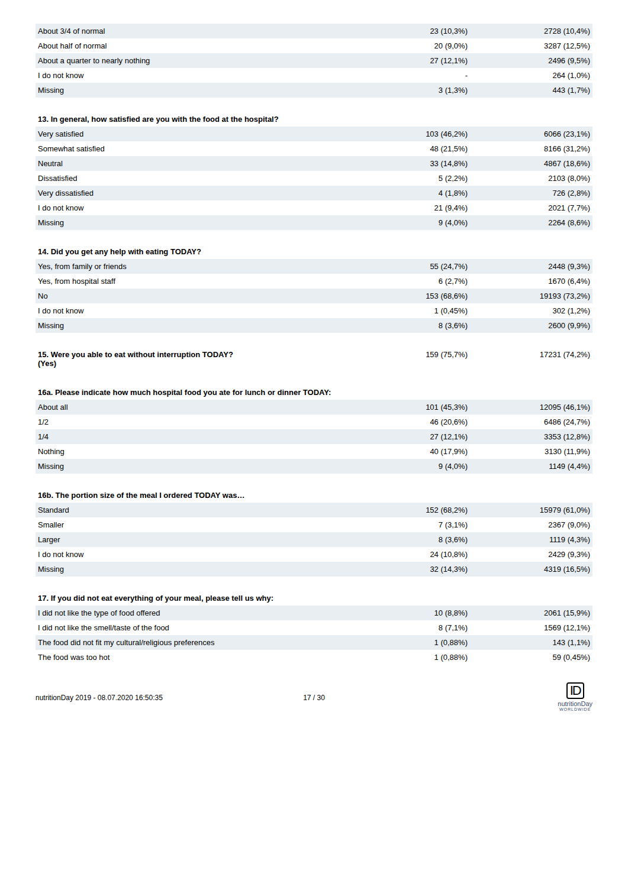| About 3/4 of normal | 23 (10,3%) | 2728 (10,4%) |
| About half of normal | 20 (9,0%) | 3287 (12,5%) |
| About a quarter to nearly nothing | 27 (12,1%) | 2496 (9,5%) |
| I do not know | - | 264 (1,0%) |
| Missing | 3 (1,3%) | 443 (1,7%) |
| 13. In general, how satisfied are you with the food at the hospital? | | |
| Very satisfied | 103 (46,2%) | 6066 (23,1%) |
| Somewhat satisfied | 48 (21,5%) | 8166 (31,2%) |
| Neutral | 33 (14,8%) | 4867 (18,6%) |
| Dissatisfied | 5 (2,2%) | 2103 (8,0%) |
| Very dissatisfied | 4 (1,8%) | 726 (2,8%) |
| I do not know | 21 (9,4%) | 2021 (7,7%) |
| Missing | 9 (4,0%) | 2264 (8,6%) |
| 14. Did you get any help with eating TODAY? | | |
| Yes, from family or friends | 55 (24,7%) | 2448 (9,3%) |
| Yes, from hospital staff | 6 (2,7%) | 1670 (6,4%) |
| No | 153 (68,6%) | 19193 (73,2%) |
| I do not know | 1 (0,45%) | 302 (1,2%) |
| Missing | 8 (3,6%) | 2600 (9,9%) |
| 15. Were you able to eat without interruption TODAY? (Yes) | 159 (75,7%) | 17231 (74,2%) |
| 16a. Please indicate how much hospital food you ate for lunch or dinner TODAY: | | |
| About all | 101 (45,3%) | 12095 (46,1%) |
| 1/2 | 46 (20,6%) | 6486 (24,7%) |
| 1/4 | 27 (12,1%) | 3353 (12,8%) |
| Nothing | 40 (17,9%) | 3130 (11,9%) |
| Missing | 9 (4,0%) | 1149 (4,4%) |
| 16b. The portion size of the meal I ordered TODAY was… | | |
| Standard | 152 (68,2%) | 15979 (61,0%) |
| Smaller | 7 (3,1%) | 2367 (9,0%) |
| Larger | 8 (3,6%) | 1119 (4,3%) |
| I do not know | 24 (10,8%) | 2429 (9,3%) |
| Missing | 32 (14,3%) | 4319 (16,5%) |
| 17. If you did not eat everything of your meal, please tell us why: | | |
| I did not like the type of food offered | 10 (8,8%) | 2061 (15,9%) |
| I did not like the smell/taste of the food | 8 (7,1%) | 1569 (12,1%) |
| The food did not fit my cultural/religious preferences | 1 (0,88%) | 143 (1,1%) |
| The food was too hot | 1 (0,88%) | 59 (0,45%) |
nutritionDay 2019 - 08.07.2020 16:50:35
17 / 30
ID nutritionDay WORLDWIDE